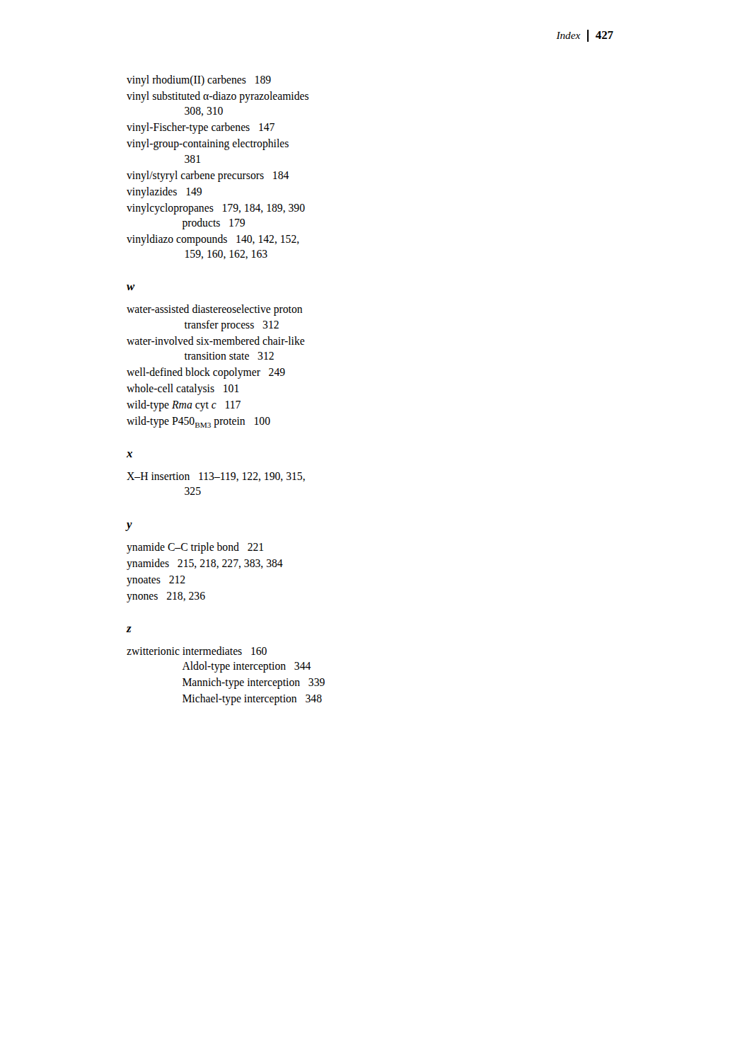Index 427
vinyl rhodium(II) carbenes 189
vinyl substituted α-diazo pyrazoleamides 308, 310
vinyl-Fischer-type carbenes 147
vinyl-group-containing electrophiles 381
vinyl/styryl carbene precursors 184
vinylazides 149
vinylcyclopropanes 179, 184, 189, 390
products 179
vinyldiazo compounds 140, 142, 152, 159, 160, 162, 163
w
water-assisted diastereoselective proton transfer process 312
water-involved six-membered chair-like transition state 312
well-defined block copolymer 249
whole-cell catalysis 101
wild-type Rma cyt c 117
wild-type P450BM3 protein 100
x
X–H insertion 113–119, 122, 190, 315, 325
y
ynamide C–C triple bond 221
ynamides 215, 218, 227, 383, 384
ynoates 212
ynones 218, 236
z
zwitterionic intermediates 160
Aldol-type interception 344
Mannich-type interception 339
Michael-type interception 348